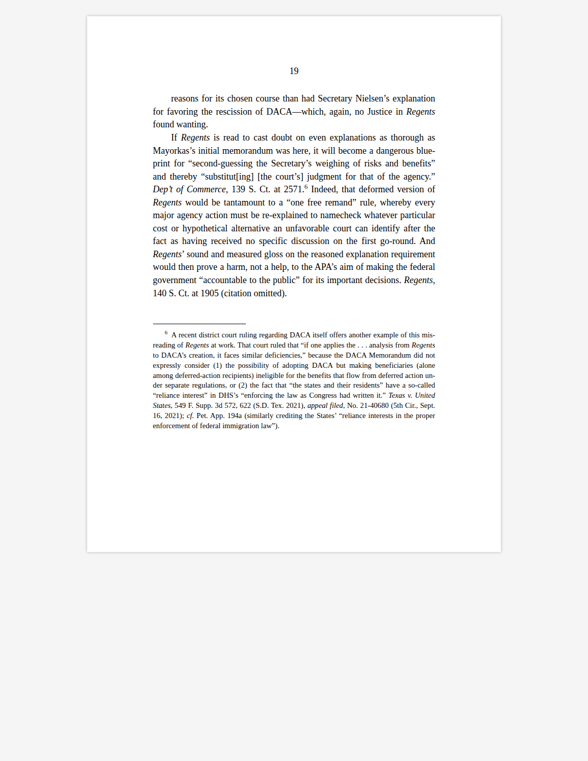19
reasons for its chosen course than had Secretary Nielsen’s explanation for favoring the rescission of DACA—which, again, no Justice in Regents found wanting.
If Regents is read to cast doubt on even explanations as thorough as Mayorkas’s initial memorandum was here, it will become a dangerous blueprint for “second-guessing the Secretary’s weighing of risks and benefits” and thereby “substitut[ing] [the court’s] judgment for that of the agency.” Dep’t of Commerce, 139 S. Ct. at 2571.6 Indeed, that deformed version of Regents would be tantamount to a “one free remand” rule, whereby every major agency action must be re-explained to namecheck whatever particular cost or hypothetical alternative an unfavorable court can identify after the fact as having received no specific discussion on the first go-round. And Regents’ sound and measured gloss on the reasoned explanation requirement would then prove a harm, not a help, to the APA’s aim of making the federal government “accountable to the public” for its important decisions. Regents, 140 S. Ct. at 1905 (citation omitted).
6 A recent district court ruling regarding DACA itself offers another example of this misreading of Regents at work. That court ruled that “if one applies the . . . analysis from Regents to DACA’s creation, it faces similar deficiencies,” because the DACA Memorandum did not expressly consider (1) the possibility of adopting DACA but making beneficiaries (alone among deferred-action recipients) ineligible for the benefits that flow from deferred action under separate regulations, or (2) the fact that “the states and their residents” have a so-called “reliance interest” in DHS’s “enforcing the law as Congress had written it.” Texas v. United States, 549 F. Supp. 3d 572, 622 (S.D. Tex. 2021), appeal filed, No. 21-40680 (5th Cir., Sept. 16, 2021); cf. Pet. App. 194a (similarly crediting the States’ “reliance interests in the proper enforcement of federal immigration law”).